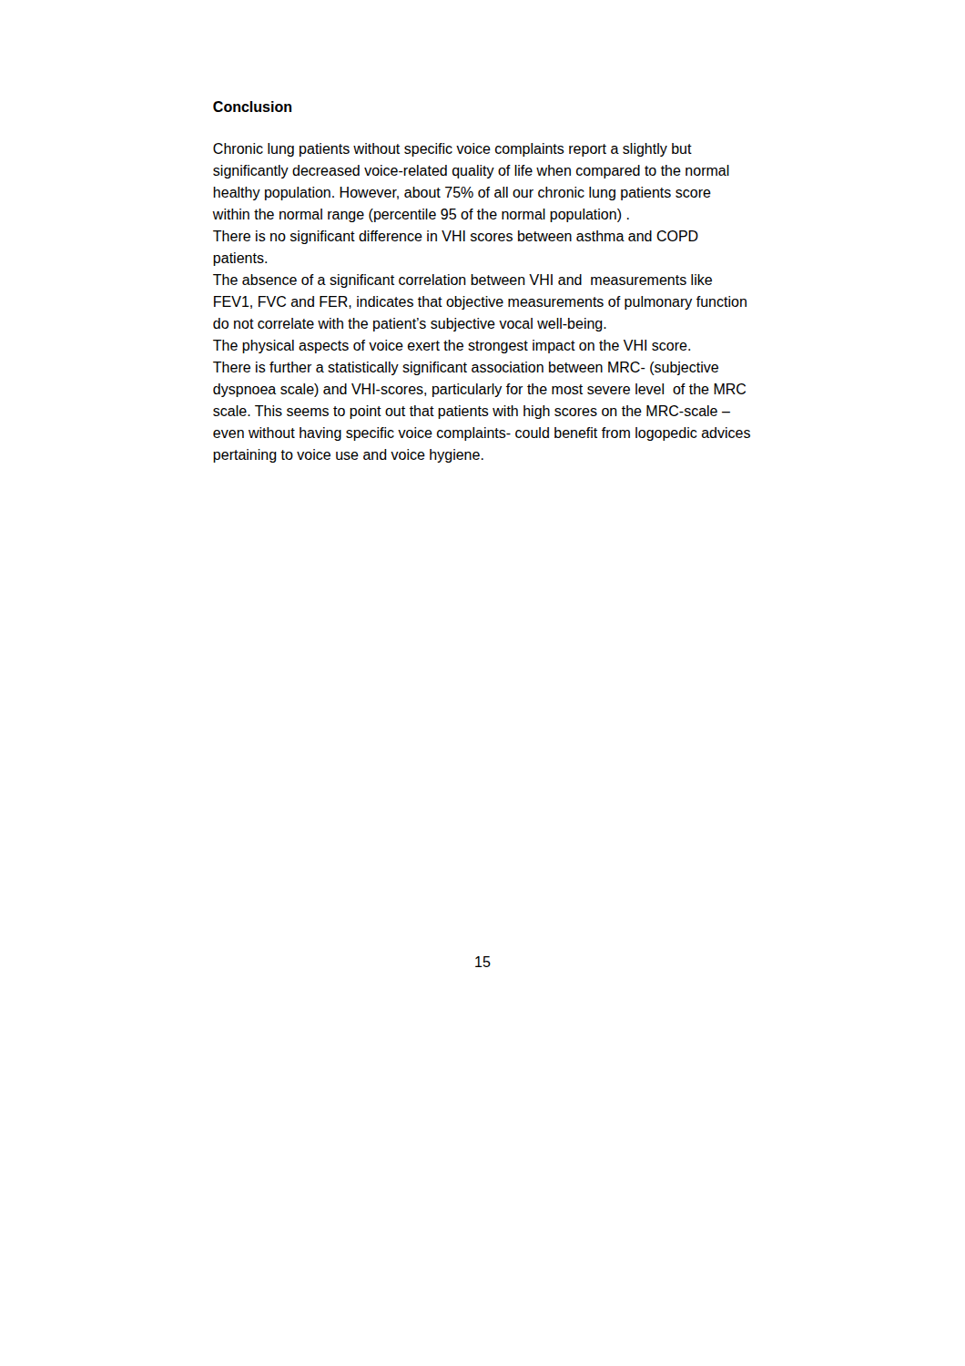Conclusion
Chronic lung patients without specific voice complaints report a slightly but significantly decreased voice-related quality of life when compared to the normal healthy population. However, about 75% of all our chronic lung patients score within the normal range (percentile 95 of the normal population) .
There is no significant difference in VHI scores between asthma and COPD patients.
The absence of a significant correlation between VHI and measurements like FEV1, FVC and FER, indicates that objective measurements of pulmonary function do not correlate with the patient’s subjective vocal well-being.
The physical aspects of voice exert the strongest impact on the VHI score.
There is further a statistically significant association between MRC- (subjective dyspnoea scale) and VHI-scores, particularly for the most severe level of the MRC scale. This seems to point out that patients with high scores on the MRC-scale – even without having specific voice complaints- could benefit from logopedic advices pertaining to voice use and voice hygiene.
15